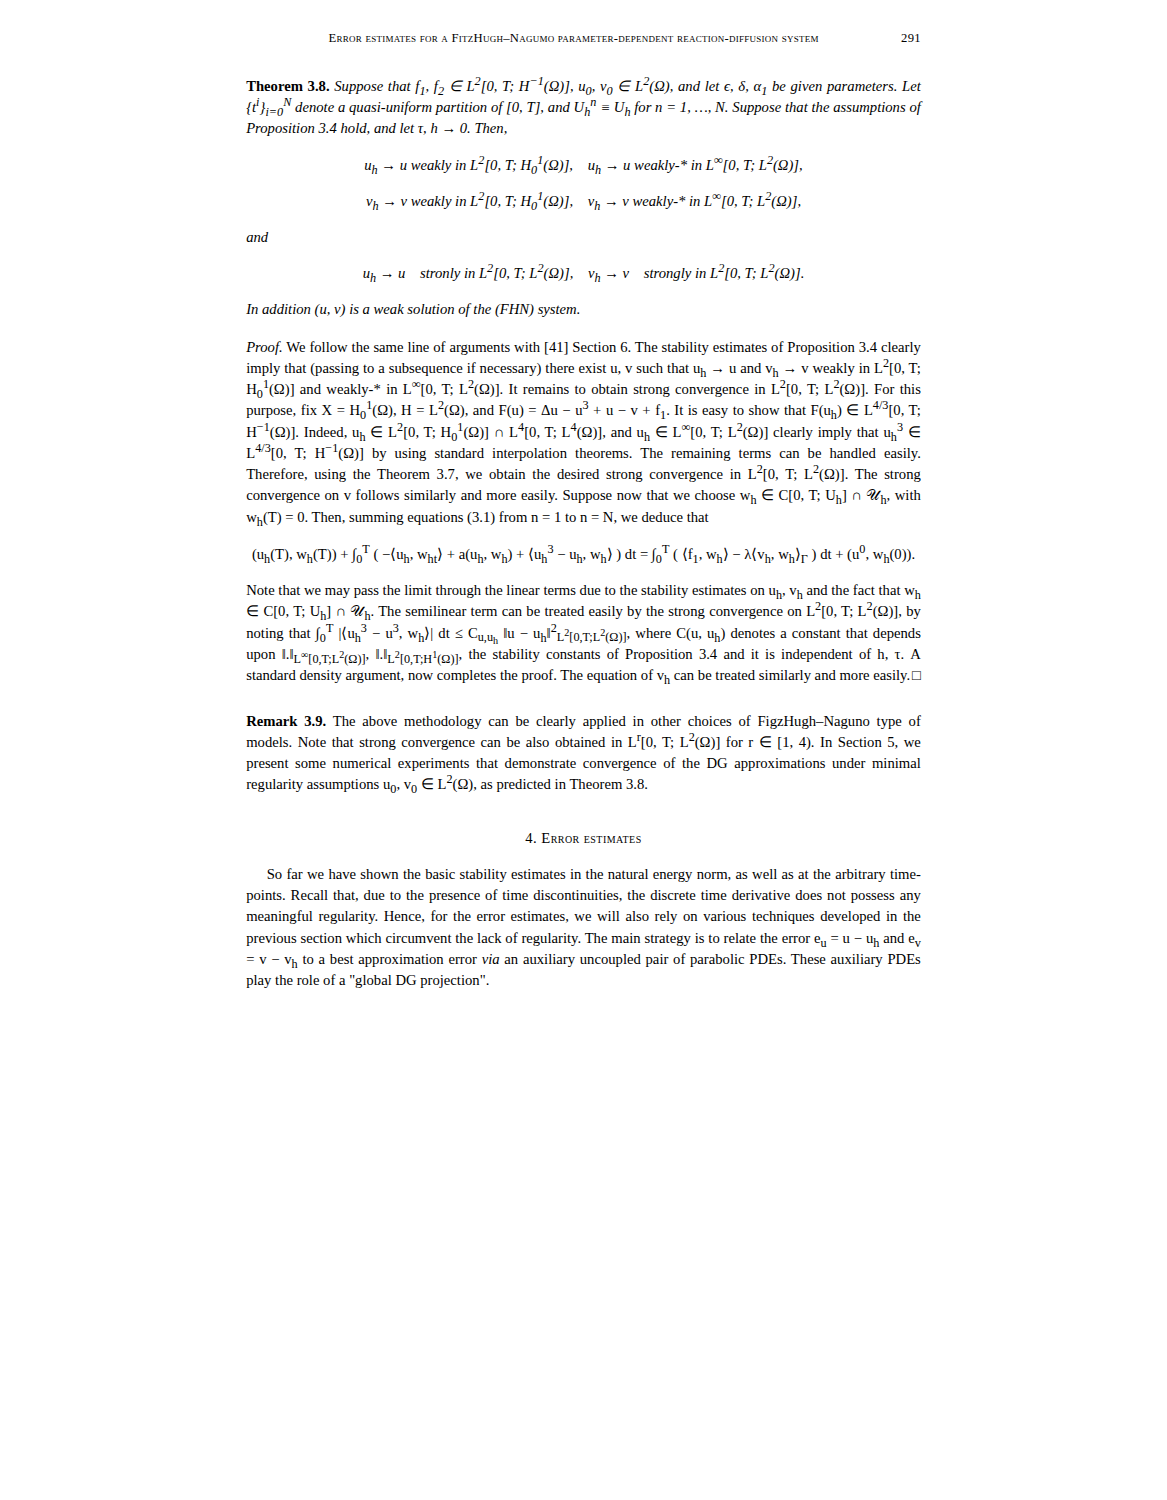Error estimates for a FitzHugh–Nagumo parameter-dependent reaction-diffusion system 291
Theorem 3.8. Suppose that f1, f2 ∈ L2[0, T; H−1(Ω)], u0, v0 ∈ L2(Ω), and let ϵ, δ, α1 be given parameters. Let {ti}i=0N denote a quasi-uniform partition of [0, T], and Uhn ≡ Uh for n = 1, …, N. Suppose that the assumptions of Proposition 3.4 hold, and let τ, h → 0. Then,
uh → u weakly in L2[0, T; H01(Ω)], uh → u weakly-* in L∞[0, T; L2(Ω)],
vh → v weakly in L2[0, T; H01(Ω)], vh → v weakly-* in L∞[0, T; L2(Ω)],
and
uh → u stronly in L2[0, T; L2(Ω)], vh → v strongly in L2[0, T; L2(Ω)].
In addition (u, v) is a weak solution of the (FHN) system.
Proof. We follow the same line of arguments with [41] Section 6. The stability estimates of Proposition 3.4 clearly imply that (passing to a subsequence if necessary) there exist u, v such that uh → u and vh → v weakly in L2[0, T; H01(Ω)] and weakly-* in L∞[0, T; L2(Ω)]. It remains to obtain strong convergence in L2[0, T; L2(Ω)]. For this purpose, fix X = H01(Ω), H = L2(Ω), and F(u) = Δu − u3 + u − v + f1. It is easy to show that F(uh) ∈ L4/3[0, T; H−1(Ω)]. Indeed, uh ∈ L2[0, T; H01(Ω)] ∩ L4[0, T; L4(Ω)], and uh ∈ L∞[0, T; L2(Ω)] clearly imply that uh3 ∈ L4/3[0, T; H−1(Ω)] by using standard interpolation theorems. The remaining terms can be handled easily. Therefore, using the Theorem 3.7, we obtain the desired strong convergence in L2[0, T; L2(Ω)]. The strong convergence on v follows similarly and more easily. Suppose now that we choose wh ∈ C[0, T; Uh] ∩ 𝒰h, with wh(T) = 0. Then, summing equations (3.1) from n = 1 to n = N, we deduce that
(uh(T), wh(T)) + ∫0T ( −⟨uh, wht⟩ + a(uh, wh) + ⟨uh3 − uh, wh⟩ ) dt = ∫0T ( ⟨f1, wh⟩ − λ⟨vh, wh⟩Γ ) dt + (u0, wh(0)).
Note that we may pass the limit through the linear terms due to the stability estimates on uh, vh and the fact that wh ∈ C[0, T; Uh] ∩ 𝒰h. The semilinear term can be treated easily by the strong convergence on L2[0, T; L2(Ω)], by noting that ∫0T |⟨uh3 − u3, wh⟩| dt ≤ Cu,uh ‖u − uh‖2L2[0,T;L2(Ω)], where C(u, uh) denotes a constant that depends upon ‖.‖L∞[0,T;L2(Ω)], ‖.‖L2[0,T;H1(Ω)], the stability constants of Proposition 3.4 and it is independent of h, τ. A standard density argument, now completes the proof. The equation of vh can be treated similarly and more easily. □
Remark 3.9. The above methodology can be clearly applied in other choices of FigzHugh–Naguno type of models. Note that strong convergence can be also obtained in Lr[0, T; L2(Ω)] for r ∈ [1, 4). In Section 5, we present some numerical experiments that demonstrate convergence of the DG approximations under minimal regularity assumptions u0, v0 ∈ L2(Ω), as predicted in Theorem 3.8.
4. Error estimates
So far we have shown the basic stability estimates in the natural energy norm, as well as at the arbitrary time-points. Recall that, due to the presence of time discontinuities, the discrete time derivative does not possess any meaningful regularity. Hence, for the error estimates, we will also rely on various techniques developed in the previous section which circumvent the lack of regularity. The main strategy is to relate the error eu = u − uh and ev = v − vh to a best approximation error via an auxiliary uncoupled pair of parabolic PDEs. These auxiliary PDEs play the role of a "global DG projection".